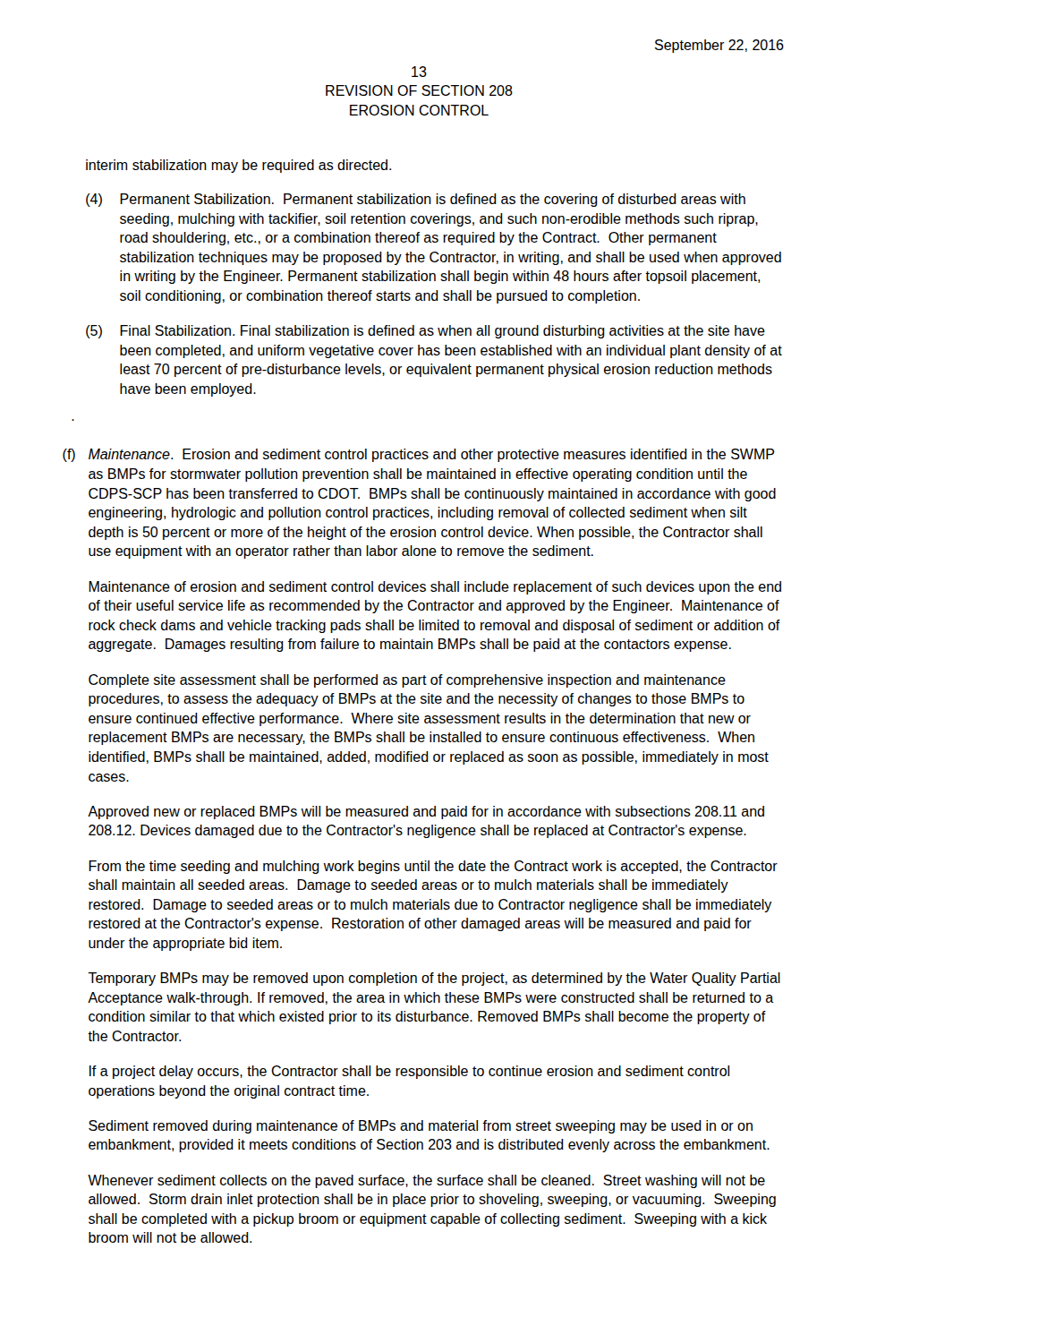September 22, 2016
13
REVISION OF SECTION 208
EROSION CONTROL
interim stabilization may be required as directed.
(4) Permanent Stabilization. Permanent stabilization is defined as the covering of disturbed areas with seeding, mulching with tackifier, soil retention coverings, and such non-erodible methods such riprap, road shouldering, etc., or a combination thereof as required by the Contract. Other permanent stabilization techniques may be proposed by the Contractor, in writing, and shall be used when approved in writing by the Engineer. Permanent stabilization shall begin within 48 hours after topsoil placement, soil conditioning, or combination thereof starts and shall be pursued to completion.
(5) Final Stabilization. Final stabilization is defined as when all ground disturbing activities at the site have been completed, and uniform vegetative cover has been established with an individual plant density of at least 70 percent of pre-disturbance levels, or equivalent permanent physical erosion reduction methods have been employed.
.
(f) Maintenance. Erosion and sediment control practices and other protective measures identified in the SWMP as BMPs for stormwater pollution prevention shall be maintained in effective operating condition until the CDPS-SCP has been transferred to CDOT. BMPs shall be continuously maintained in accordance with good engineering, hydrologic and pollution control practices, including removal of collected sediment when silt depth is 50 percent or more of the height of the erosion control device. When possible, the Contractor shall use equipment with an operator rather than labor alone to remove the sediment.
Maintenance of erosion and sediment control devices shall include replacement of such devices upon the end of their useful service life as recommended by the Contractor and approved by the Engineer. Maintenance of rock check dams and vehicle tracking pads shall be limited to removal and disposal of sediment or addition of aggregate. Damages resulting from failure to maintain BMPs shall be paid at the contactors expense.
Complete site assessment shall be performed as part of comprehensive inspection and maintenance procedures, to assess the adequacy of BMPs at the site and the necessity of changes to those BMPs to ensure continued effective performance. Where site assessment results in the determination that new or replacement BMPs are necessary, the BMPs shall be installed to ensure continuous effectiveness. When identified, BMPs shall be maintained, added, modified or replaced as soon as possible, immediately in most cases.
Approved new or replaced BMPs will be measured and paid for in accordance with subsections 208.11 and 208.12. Devices damaged due to the Contractor's negligence shall be replaced at Contractor's expense.
From the time seeding and mulching work begins until the date the Contract work is accepted, the Contractor shall maintain all seeded areas. Damage to seeded areas or to mulch materials shall be immediately restored. Damage to seeded areas or to mulch materials due to Contractor negligence shall be immediately restored at the Contractor's expense. Restoration of other damaged areas will be measured and paid for under the appropriate bid item.
Temporary BMPs may be removed upon completion of the project, as determined by the Water Quality Partial Acceptance walk-through. If removed, the area in which these BMPs were constructed shall be returned to a condition similar to that which existed prior to its disturbance. Removed BMPs shall become the property of the Contractor.
If a project delay occurs, the Contractor shall be responsible to continue erosion and sediment control operations beyond the original contract time.
Sediment removed during maintenance of BMPs and material from street sweeping may be used in or on embankment, provided it meets conditions of Section 203 and is distributed evenly across the embankment.
Whenever sediment collects on the paved surface, the surface shall be cleaned. Street washing will not be allowed. Storm drain inlet protection shall be in place prior to shoveling, sweeping, or vacuuming. Sweeping shall be completed with a pickup broom or equipment capable of collecting sediment. Sweeping with a kick broom will not be allowed.